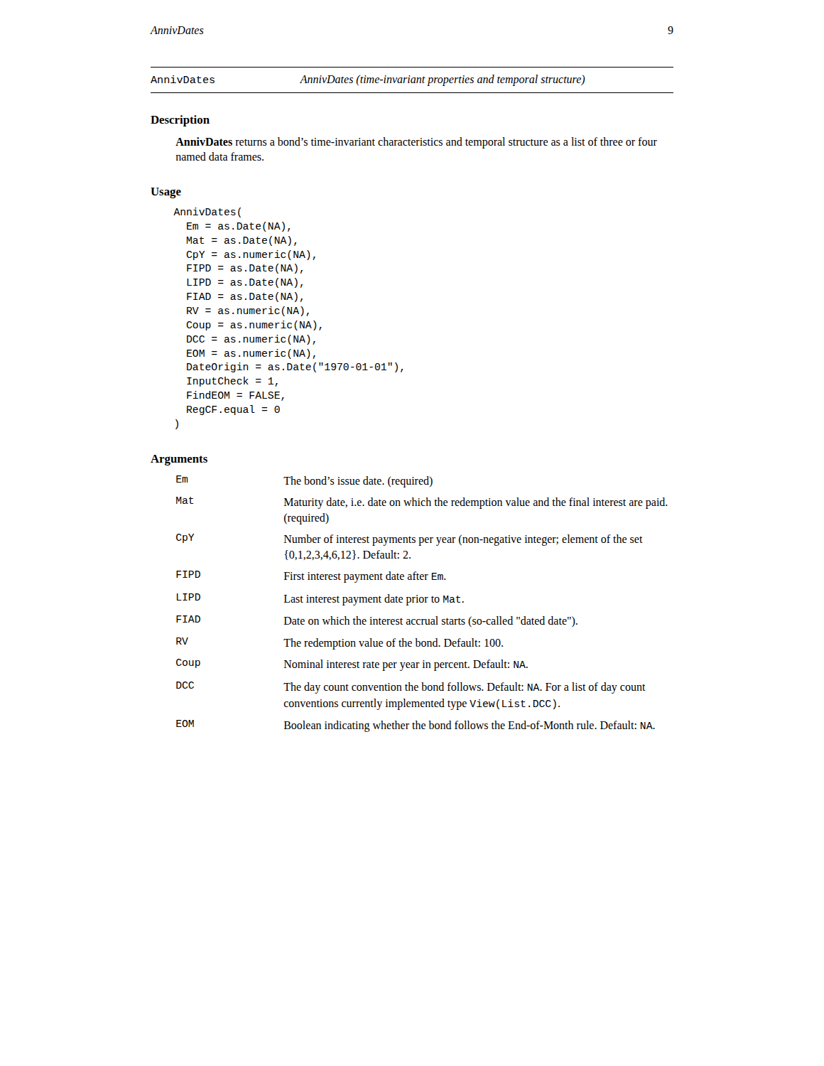AnnivDates 9
AnnivDates AnnivDates (time-invariant properties and temporal structure)
Description
AnnivDates returns a bond’s time-invariant characteristics and temporal structure as a list of three or four named data frames.
Usage
AnnivDates(
  Em = as.Date(NA),
  Mat = as.Date(NA),
  CpY = as.numeric(NA),
  FIPD = as.Date(NA),
  LIPD = as.Date(NA),
  FIAD = as.Date(NA),
  RV = as.numeric(NA),
  Coup = as.numeric(NA),
  DCC = as.numeric(NA),
  EOM = as.numeric(NA),
  DateOrigin = as.Date("1970-01-01"),
  InputCheck = 1,
  FindEOM = FALSE,
  RegCF.equal = 0
)
Arguments
Em
The bond’s issue date. (required)
Mat
Maturity date, i.e. date on which the redemption value and the final interest are paid. (required)
CpY
Number of interest payments per year (non-negative integer; element of the set {0,1,2,3,4,6,12}. Default: 2.
FIPD
First interest payment date after Em.
LIPD
Last interest payment date prior to Mat.
FIAD
Date on which the interest accrual starts (so-called "dated date").
RV
The redemption value of the bond. Default: 100.
Coup
Nominal interest rate per year in percent. Default: NA.
DCC
The day count convention the bond follows. Default: NA. For a list of day count conventions currently implemented type View(List.DCC).
EOM
Boolean indicating whether the bond follows the End-of-Month rule. Default: NA.